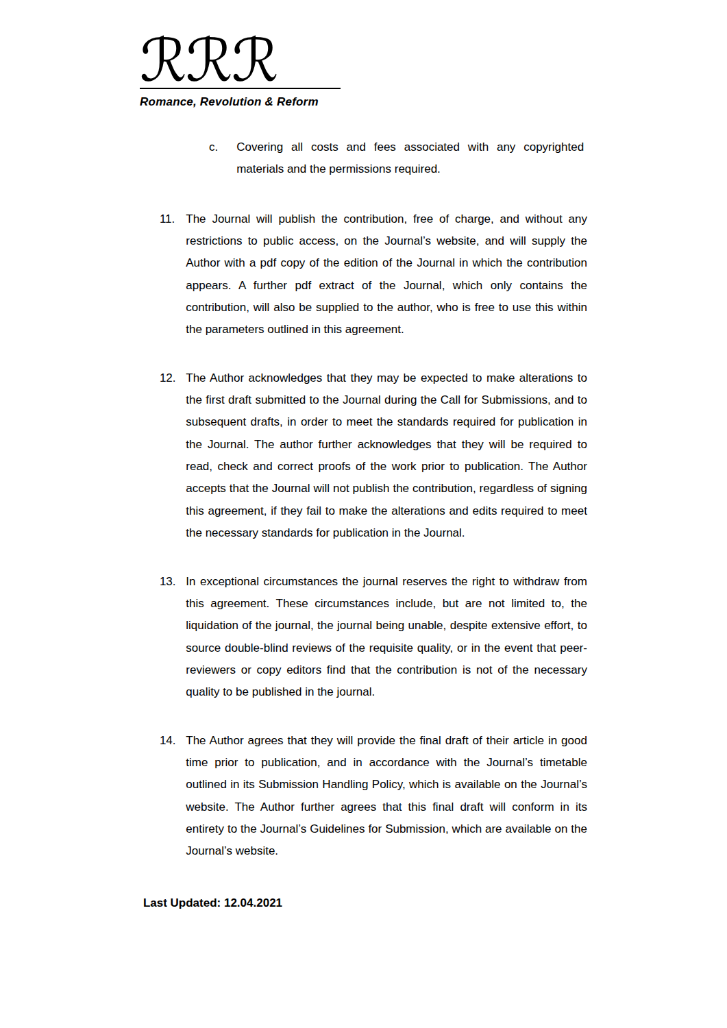ℛℛℛ
Romance, Revolution & Reform
c. Covering all costs and fees associated with any copyrighted materials and the permissions required.
11. The Journal will publish the contribution, free of charge, and without any restrictions to public access, on the Journal’s website, and will supply the Author with a pdf copy of the edition of the Journal in which the contribution appears. A further pdf extract of the Journal, which only contains the contribution, will also be supplied to the author, who is free to use this within the parameters outlined in this agreement.
12. The Author acknowledges that they may be expected to make alterations to the first draft submitted to the Journal during the Call for Submissions, and to subsequent drafts, in order to meet the standards required for publication in the Journal. The author further acknowledges that they will be required to read, check and correct proofs of the work prior to publication. The Author accepts that the Journal will not publish the contribution, regardless of signing this agreement, if they fail to make the alterations and edits required to meet the necessary standards for publication in the Journal.
13. In exceptional circumstances the journal reserves the right to withdraw from this agreement. These circumstances include, but are not limited to, the liquidation of the journal, the journal being unable, despite extensive effort, to source double-blind reviews of the requisite quality, or in the event that peer-reviewers or copy editors find that the contribution is not of the necessary quality to be published in the journal.
14. The Author agrees that they will provide the final draft of their article in good time prior to publication, and in accordance with the Journal’s timetable outlined in its Submission Handling Policy, which is available on the Journal’s website. The Author further agrees that this final draft will conform in its entirety to the Journal’s Guidelines for Submission, which are available on the Journal’s website.
Last Updated: 12.04.2021